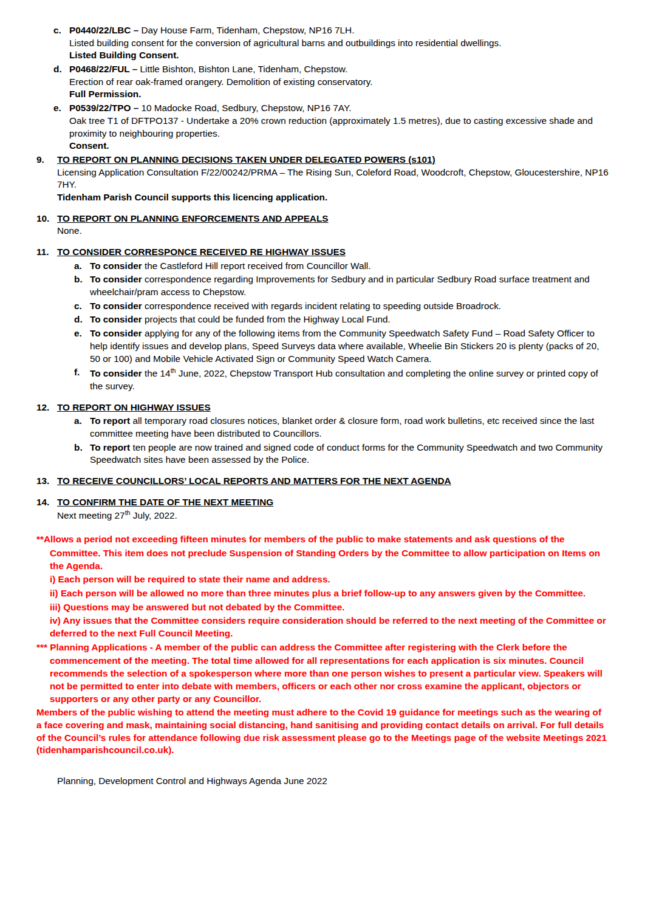P0440/22/LBC – Day House Farm, Tidenham, Chepstow, NP16 7LH.
Listed building consent for the conversion of agricultural barns and outbuildings into residential dwellings.
Listed Building Consent.
P0468/22/FUL – Little Bishton, Bishton Lane, Tidenham, Chepstow.
Erection of rear oak-framed orangery. Demolition of existing conservatory.
Full Permission.
P0539/22/TPO – 10 Madocke Road, Sedbury, Chepstow, NP16 7AY.
Oak tree T1 of DFTPO137 - Undertake a 20% crown reduction (approximately 1.5 metres), due to casting excessive shade and proximity to neighbouring properties.
Consent.
TO REPORT ON PLANNING DECISIONS TAKEN UNDER DELEGATED POWERS (s101)
Licensing Application Consultation F/22/00242/PRMA – The Rising Sun, Coleford Road, Woodcroft, Chepstow, Gloucestershire, NP16 7HY.
Tidenham Parish Council supports this licencing application.
TO REPORT ON PLANNING ENFORCEMENTS AND APPEALS
None.
TO CONSIDER CORRESPONCE RECEIVED RE HIGHWAY ISSUES
To consider the Castleford Hill report received from Councillor Wall.
To consider correspondence regarding Improvements for Sedbury and in particular Sedbury Road surface treatment and wheelchair/pram access to Chepstow.
To consider correspondence received with regards incident relating to speeding outside Broadrock.
To consider projects that could be funded from the Highway Local Fund.
To consider applying for any of the following items from the Community Speedwatch Safety Fund – Road Safety Officer to help identify issues and develop plans, Speed Surveys data where available, Wheelie Bin Stickers 20 is plenty (packs of 20, 50 or 100) and Mobile Vehicle Activated Sign or Community Speed Watch Camera.
To consider the 14th June, 2022, Chepstow Transport Hub consultation and completing the online survey or printed copy of the survey.
TO REPORT ON HIGHWAY ISSUES
To report all temporary road closures notices, blanket order & closure form, road work bulletins, etc received since the last committee meeting have been distributed to Councillors.
To report ten people are now trained and signed code of conduct forms for the Community Speedwatch and two Community Speedwatch sites have been assessed by the Police.
TO RECEIVE COUNCILLORS’ LOCAL REPORTS AND MATTERS FOR THE NEXT AGENDA
TO CONFIRM THE DATE OF THE NEXT MEETING
Next meeting 27th July, 2022.
**Allows a period not exceeding fifteen minutes for members of the public to make statements and ask questions of the
Committee. This item does not preclude Suspension of Standing Orders by the Committee to allow participation on Items on the Agenda.
i) Each person will be required to state their name and address.
ii) Each person will be allowed no more than three minutes plus a brief follow-up to any answers given by the Committee.
iii) Questions may be answered but not debated by the Committee.
iv) Any issues that the Committee considers require consideration should be referred to the next meeting of the Committee or deferred to the next Full Council Meeting.
*** Planning Applications - A member of the public can address the Committee after registering with the Clerk before the
commencement of the meeting. The total time allowed for all representations for each application is six minutes. Council recommends the selection of a spokesperson where more than one person wishes to present a particular view. Speakers will not be permitted to enter into debate with members, officers or each other nor cross examine the applicant, objectors or supporters or any other party or any Councillor.
Members of the public wishing to attend the meeting must adhere to the Covid 19 guidance for meetings such as the wearing of a face covering and mask, maintaining social distancing, hand sanitising and providing contact details on arrival. For full details of the Council’s rules for attendance following due risk assessment please go to the Meetings page of the website Meetings 2021 (tidenhamparishcouncil.co.uk).
Planning, Development Control and Highways Agenda June 2022